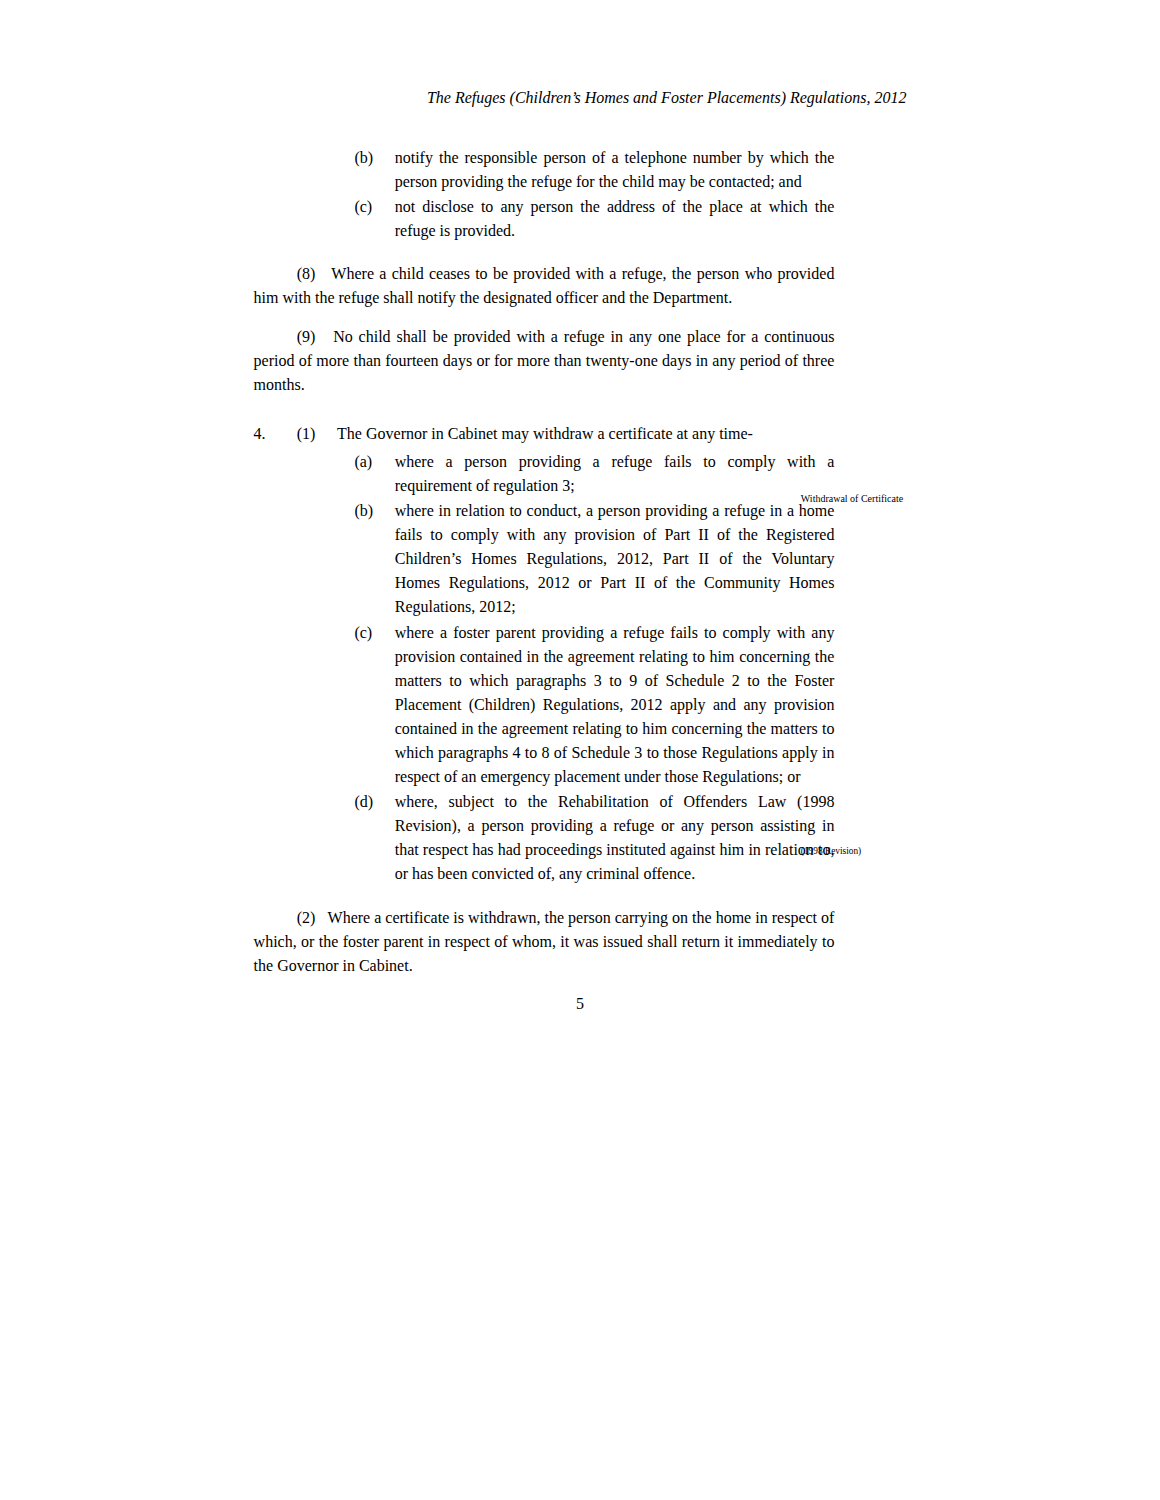The Refuges (Children’s Homes and Foster Placements) Regulations, 2012
(b)
notify the responsible person of a telephone number by which the person providing the refuge for the child may be contacted; and
(c)
not disclose to any person the address of the place at which the refuge is provided.
(8) Where a child ceases to be provided with a refuge, the person who provided him with the refuge shall notify the designated officer and the Department.
(9) No child shall be provided with a refuge in any one place for a continuous period of more than fourteen days or for more than twenty-one days in any period of three months.
4.
(1)
The Governor in Cabinet may withdraw a certificate at any time-
(a)
where a person providing a refuge fails to comply with a requirement of regulation 3;
(b)
where in relation to conduct, a person providing a refuge in a home fails to comply with any provision of Part II of the Registered Children’s Homes Regulations, 2012, Part II of the Voluntary Homes Regulations, 2012 or Part II of the Community Homes Regulations, 2012;
(c)
where a foster parent providing a refuge fails to comply with any provision contained in the agreement relating to him concerning the matters to which paragraphs 3 to 9 of Schedule 2 to the Foster Placement (Children) Regulations, 2012 apply and any provision contained in the agreement relating to him concerning the matters to which paragraphs 4 to 8 of Schedule 3 to those Regulations apply in respect of an emergency placement under those Regulations; or
(d)
where, subject to the Rehabilitation of Offenders Law (1998 Revision), a person providing a refuge or any person assisting in that respect has had proceedings instituted against him in relation to, or has been convicted of, any criminal offence.
(2) Where a certificate is withdrawn, the person carrying on the home in respect of which, or the foster parent in respect of whom, it was issued shall return it immediately to the Governor in Cabinet.
Withdrawal of Certificate
(1998 Revision)
5